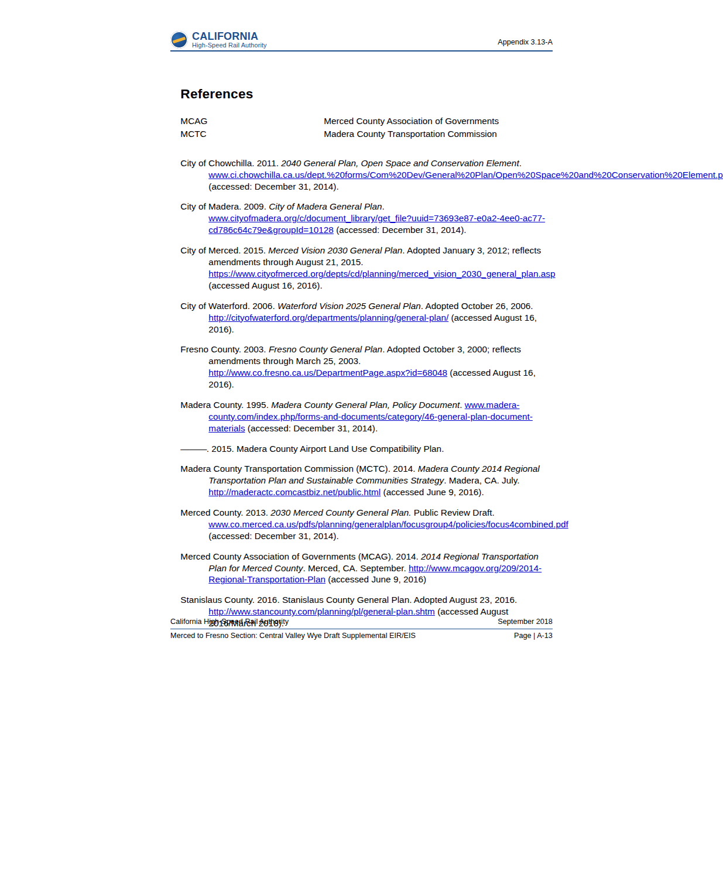CALIFORNIA
High-Speed Rail Authority
Appendix 3.13-A
References
MCAG
Merced County Association of Governments
MCTC
Madera County Transportation Commission
City of Chowchilla. 2011. 2040 General Plan, Open Space and Conservation Element. www.ci.chowchilla.ca.us/dept.%20forms/Com%20Dev/General%20Plan/Open%20Space%20and%20Conservation%20Element.pdf (accessed: December 31, 2014).
City of Madera. 2009. City of Madera General Plan. www.cityofmadera.org/c/document_library/get_file?uuid=73693e87-e0a2-4ee0-ac77-cd786c64c79e&groupId=10128 (accessed: December 31, 2014).
City of Merced. 2015. Merced Vision 2030 General Plan. Adopted January 3, 2012; reflects amendments through August 21, 2015. https://www.cityofmerced.org/depts/cd/planning/merced_vision_2030_general_plan.asp (accessed August 16, 2016).
City of Waterford. 2006. Waterford Vision 2025 General Plan. Adopted October 26, 2006. http://cityofwaterford.org/departments/planning/general-plan/ (accessed August 16, 2016).
Fresno County. 2003. Fresno County General Plan. Adopted October 3, 2000; reflects amendments through March 25, 2003. http://www.co.fresno.ca.us/DepartmentPage.aspx?id=68048 (accessed August 16, 2016).
Madera County. 1995. Madera County General Plan, Policy Document. www.madera-county.com/index.php/forms-and-documents/category/46-general-plan-document-materials (accessed: December 31, 2014).
———. 2015. Madera County Airport Land Use Compatibility Plan.
Madera County Transportation Commission (MCTC). 2014. Madera County 2014 Regional Transportation Plan and Sustainable Communities Strategy. Madera, CA. July. http://maderactc.comcastbiz.net/public.html (accessed June 9, 2016).
Merced County. 2013. 2030 Merced County General Plan. Public Review Draft. www.co.merced.ca.us/pdfs/planning/generalplan/focusgroup4/policies/focus4combined.pdf (accessed: December 31, 2014).
Merced County Association of Governments (MCAG). 2014. 2014 Regional Transportation Plan for Merced County. Merced, CA. September. http://www.mcagov.org/209/2014-Regional-Transportation-Plan (accessed June 9, 2016)
Stanislaus County. 2016. Stanislaus County General Plan. Adopted August 23, 2016. http://www.stancounty.com/planning/pl/general-plan.shtm (accessed August 2016/March 2018).
California High-Speed Rail Authority
September 2018
Merced to Fresno Section: Central Valley Wye Draft Supplemental EIR/EIS
Page | A-13